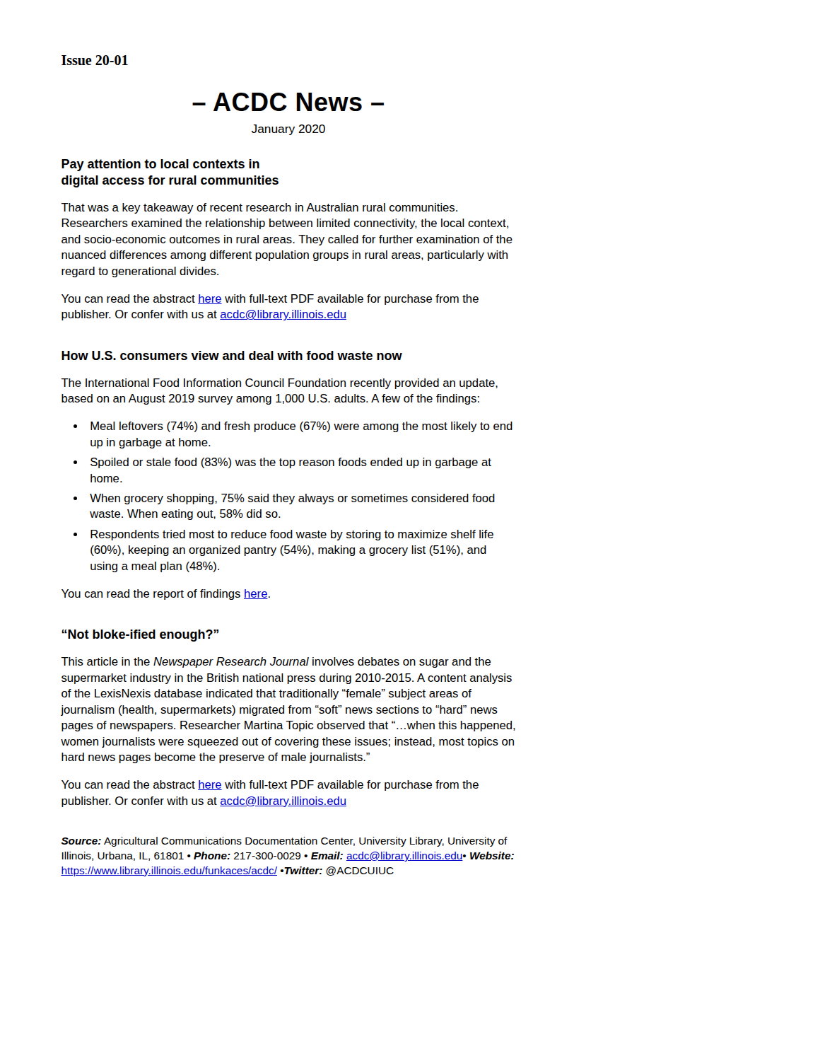Issue 20-01
– ACDC News –
January 2020
Pay attention to local contexts in
digital access for rural communities
That was a key takeaway of recent research in Australian rural communities. Researchers examined the relationship between limited connectivity, the local context, and socio-economic outcomes in rural areas. They called for further examination of the nuanced differences among different population groups in rural areas, particularly with regard to generational divides.
You can read the abstract here with full-text PDF available for purchase from the publisher. Or confer with us at acdc@library.illinois.edu
How U.S. consumers view and deal with food waste now
The International Food Information Council Foundation recently provided an update, based on an August 2019 survey among 1,000 U.S. adults. A few of the findings:
Meal leftovers (74%) and fresh produce (67%) were among the most likely to end up in garbage at home.
Spoiled or stale food (83%) was the top reason foods ended up in garbage at home.
When grocery shopping, 75% said they always or sometimes considered food waste. When eating out, 58% did so.
Respondents tried most to reduce food waste by storing to maximize shelf life (60%), keeping an organized pantry (54%), making a grocery list (51%), and using a meal plan (48%).
You can read the report of findings here.
“Not bloke-ified enough?”
This article in the Newspaper Research Journal involves debates on sugar and the supermarket industry in the British national press during 2010-2015. A content analysis of the LexisNexis database indicated that traditionally “female” subject areas of journalism (health, supermarkets) migrated from “soft” news sections to “hard” news pages of newspapers. Researcher Martina Topic observed that “…when this happened, women journalists were squeezed out of covering these issues; instead, most topics on hard news pages become the preserve of male journalists.”
You can read the abstract here with full-text PDF available for purchase from the publisher. Or confer with us at acdc@library.illinois.edu
Source: Agricultural Communications Documentation Center, University Library, University of Illinois, Urbana, IL, 61801 • Phone: 217-300-0029 • Email: acdc@library.illinois.edu• Website: https://www.library.illinois.edu/funkaces/acdc/ •Twitter: @ACDCUIUC